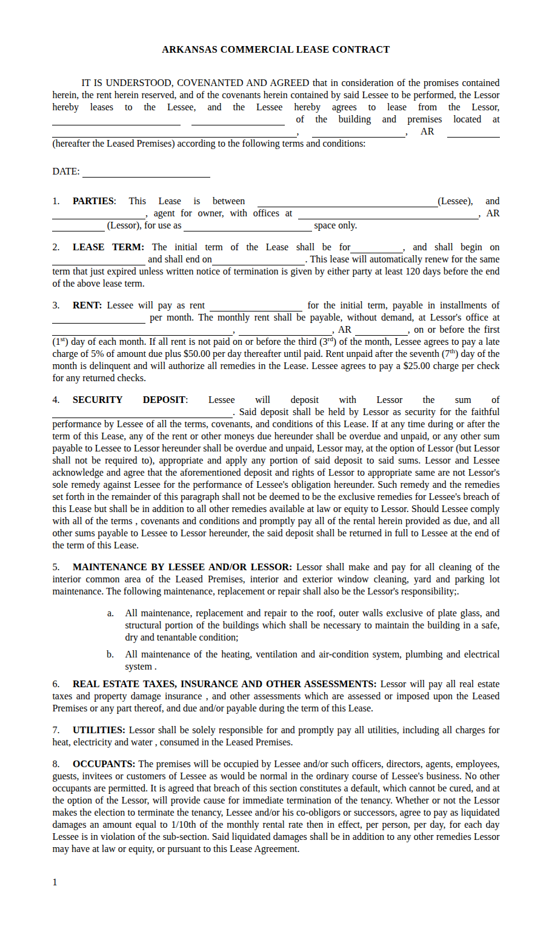ARKANSAS COMMERCIAL LEASE CONTRACT
IT IS UNDERSTOOD, COVENANTED AND AGREED that in consideration of the promises contained herein, the rent herein reserved, and of the covenants herein contained by said Lessee to be performed, the Lessor hereby leases to the Lessee, and the Lessee hereby agrees to lease from the Lessor, of the building and premises located at , , AR (hereafter the Leased Premises) according to the following terms and conditions:
DATE:
1. PARTIES: This Lease is between (Lessee), and , agent for owner, with offices at , AR (Lessor), for use as space only.
2. LEASE TERM: The initial term of the Lease shall be for , and shall begin on and shall end on . This lease will automatically renew for the same term that just expired unless written notice of termination is given by either party at least 120 days before the end of the above lease term.
3. RENT: Lessee will pay as rent for the initial term, payable in installments of per month. The monthly rent shall be payable, without demand, at Lessor's office at , , AR , on or before the first (1st) day of each month. If all rent is not paid on or before the third (3rd) of the month, Lessee agrees to pay a late charge of 5% of amount due plus $50.00 per day thereafter until paid. Rent unpaid after the seventh (7th) day of the month is delinquent and will authorize all remedies in the Lease. Lessee agrees to pay a $25.00 charge per check for any returned checks.
4. SECURITY DEPOSIT: Lessee will deposit with Lessor the sum of . Said deposit shall be held by Lessor as security for the faithful performance by Lessee of all the terms, covenants, and conditions of this Lease. If at any time during or after the term of this Lease, any of the rent or other moneys due hereunder shall be overdue and unpaid, or any other sum payable to Lessee to Lessor hereunder shall be overdue and unpaid, Lessor may, at the option of Lessor (but Lessor shall not be required to), appropriate and apply any portion of said deposit to said sums. Lessor and Lessee acknowledge and agree that the aforementioned deposit and rights of Lessor to appropriate same are not Lessor's sole remedy against Lessee for the performance of Lessee's obligation hereunder. Such remedy and the remedies set forth in the remainder of this paragraph shall not be deemed to be the exclusive remedies for Lessee's breach of this Lease but shall be in addition to all other remedies available at law or equity to Lessor. Should Lessee comply with all of the terms , covenants and conditions and promptly pay all of the rental herein provided as due, and all other sums payable to Lessee to Lessor hereunder, the said deposit shall be returned in full to Lessee at the end of the term of this Lease.
5. MAINTENANCE BY LESSEE AND/OR LESSOR: Lessor shall make and pay for all cleaning of the interior common area of the Leased Premises, interior and exterior window cleaning, yard and parking lot maintenance. The following maintenance, replacement or repair shall also be the Lessor's responsibility;.
All maintenance, replacement and repair to the roof, outer walls exclusive of plate glass, and structural portion of the buildings which shall be necessary to maintain the building in a safe, dry and tenantable condition;
All maintenance of the heating, ventilation and air-condition system, plumbing and electrical system .
6. REAL ESTATE TAXES, INSURANCE AND OTHER ASSESSMENTS: Lessor will pay all real estate taxes and property damage insurance , and other assessments which are assessed or imposed upon the Leased Premises or any part thereof, and due and/or payable during the term of this Lease.
7. UTILITIES: Lessor shall be solely responsible for and promptly pay all utilities, including all charges for heat, electricity and water , consumed in the Leased Premises.
8. OCCUPANTS: The premises will be occupied by Lessee and/or such officers, directors, agents, employees, guests, invitees or customers of Lessee as would be normal in the ordinary course of Lessee's business. No other occupants are permitted. It is agreed that breach of this section constitutes a default, which cannot be cured, and at the option of the Lessor, will provide cause for immediate termination of the tenancy. Whether or not the Lessor makes the election to terminate the tenancy, Lessee and/or his co-obligors or successors, agree to pay as liquidated damages an amount equal to 1/10th of the monthly rental rate then in effect, per person, per day, for each day Lessee is in violation of the sub-section. Said liquidated damages shall be in addition to any other remedies Lessor may have at law or equity, or pursuant to this Lease Agreement.
1